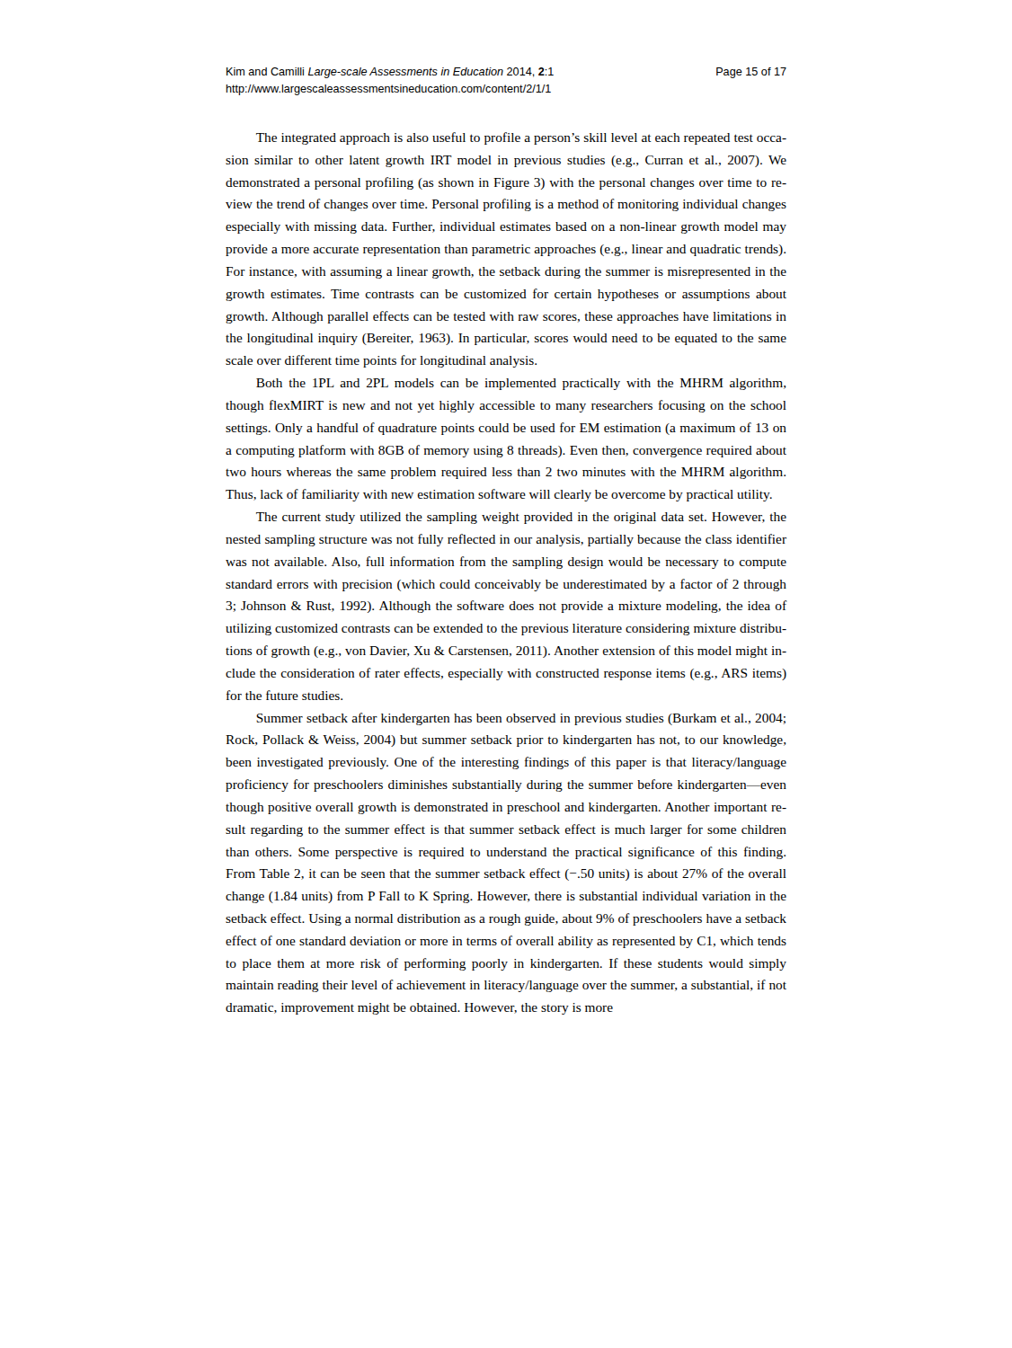Kim and Camilli Large-scale Assessments in Education 2014, 2:1
http://www.largescaleassessmentsineducation.com/content/2/1/1
Page 15 of 17
The integrated approach is also useful to profile a person’s skill level at each repeated test occasion similar to other latent growth IRT model in previous studies (e.g., Curran et al., 2007). We demonstrated a personal profiling (as shown in Figure 3) with the personal changes over time to review the trend of changes over time. Personal profiling is a method of monitoring individual changes especially with missing data. Further, individual estimates based on a non-linear growth model may provide a more accurate representation than parametric approaches (e.g., linear and quadratic trends). For instance, with assuming a linear growth, the setback during the summer is misrepresented in the growth estimates. Time contrasts can be customized for certain hypotheses or assumptions about growth. Although parallel effects can be tested with raw scores, these approaches have limitations in the longitudinal inquiry (Bereiter, 1963). In particular, scores would need to be equated to the same scale over different time points for longitudinal analysis.
Both the 1PL and 2PL models can be implemented practically with the MHRM algorithm, though flexMIRT is new and not yet highly accessible to many researchers focusing on the school settings. Only a handful of quadrature points could be used for EM estimation (a maximum of 13 on a computing platform with 8GB of memory using 8 threads). Even then, convergence required about two hours whereas the same problem required less than 2 two minutes with the MHRM algorithm. Thus, lack of familiarity with new estimation software will clearly be overcome by practical utility.
The current study utilized the sampling weight provided in the original data set. However, the nested sampling structure was not fully reflected in our analysis, partially because the class identifier was not available. Also, full information from the sampling design would be necessary to compute standard errors with precision (which could conceivably be underestimated by a factor of 2 through 3; Johnson & Rust, 1992). Although the software does not provide a mixture modeling, the idea of utilizing customized contrasts can be extended to the previous literature considering mixture distributions of growth (e.g., von Davier, Xu & Carstensen, 2011). Another extension of this model might include the consideration of rater effects, especially with constructed response items (e.g., ARS items) for the future studies.
Summer setback after kindergarten has been observed in previous studies (Burkam et al., 2004; Rock, Pollack & Weiss, 2004) but summer setback prior to kindergarten has not, to our knowledge, been investigated previously. One of the interesting findings of this paper is that literacy/language proficiency for preschoolers diminishes substantially during the summer before kindergarten—even though positive overall growth is demonstrated in preschool and kindergarten. Another important result regarding to the summer effect is that summer setback effect is much larger for some children than others. Some perspective is required to understand the practical significance of this finding. From Table 2, it can be seen that the summer setback effect (−.50 units) is about 27% of the overall change (1.84 units) from P Fall to K Spring. However, there is substantial individual variation in the setback effect. Using a normal distribution as a rough guide, about 9% of preschoolers have a setback effect of one standard deviation or more in terms of overall ability as represented by C1, which tends to place them at more risk of performing poorly in kindergarten. If these students would simply maintain reading their level of achievement in literacy/language over the summer, a substantial, if not dramatic, improvement might be obtained. However, the story is more